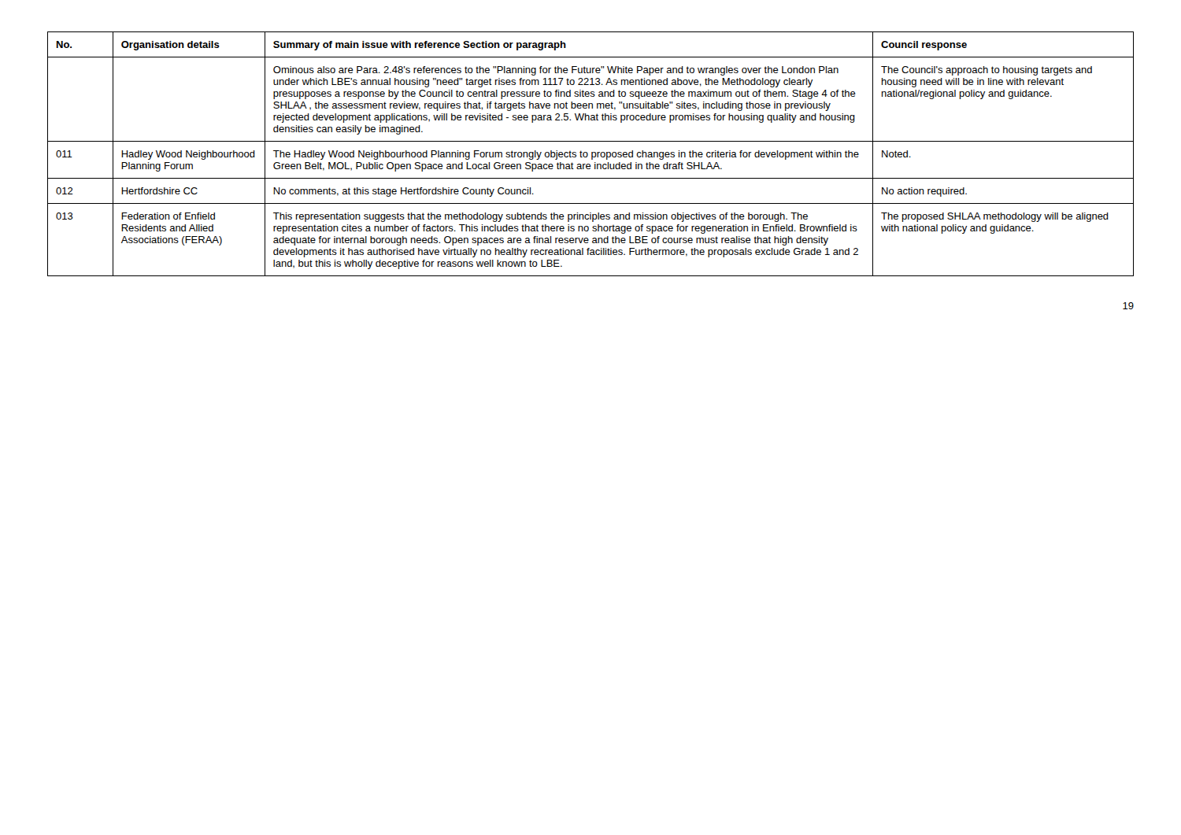| No. | Organisation details | Summary of main issue with reference Section or paragraph | Council response |
| --- | --- | --- | --- |
| | | Ominous also are Para. 2.48's references to the "Planning for the Future" White Paper and to wrangles over the London Plan under which LBE's annual housing "need" target rises from 1117 to 2213. As mentioned above, the Methodology clearly presupposes a response by the Council to central pressure to find sites and to squeeze the maximum out of them. Stage 4 of the SHLAA , the assessment review, requires that, if targets have not been met, "unsuitable" sites, including those in previously rejected development applications, will be revisited - see para 2.5. What this procedure promises for housing quality and housing densities can easily be imagined. | The Council's approach to housing targets and housing need will be in line with relevant national/regional policy and guidance. |
| 011 | Hadley Wood Neighbourhood Planning Forum | The Hadley Wood Neighbourhood Planning Forum strongly objects to proposed changes in the criteria for development within the Green Belt, MOL, Public Open Space and Local Green Space that are included in the draft SHLAA. | Noted. |
| 012 | Hertfordshire CC | No comments, at this stage Hertfordshire County Council. | No action required. |
| 013 | Federation of Enfield Residents and Allied Associations (FERAA) | This representation suggests that the methodology subtends the principles and mission objectives of the borough. The representation cites a number of factors. This includes that there is no shortage of space for regeneration in Enfield. Brownfield is adequate for internal borough needs. Open spaces are a final reserve and the LBE of course must realise that high density developments it has authorised have virtually no healthy recreational facilities. Furthermore, the proposals exclude Grade 1 and 2 land, but this is wholly deceptive for reasons well known to LBE. | The proposed SHLAA methodology will be aligned with national policy and guidance. |
19